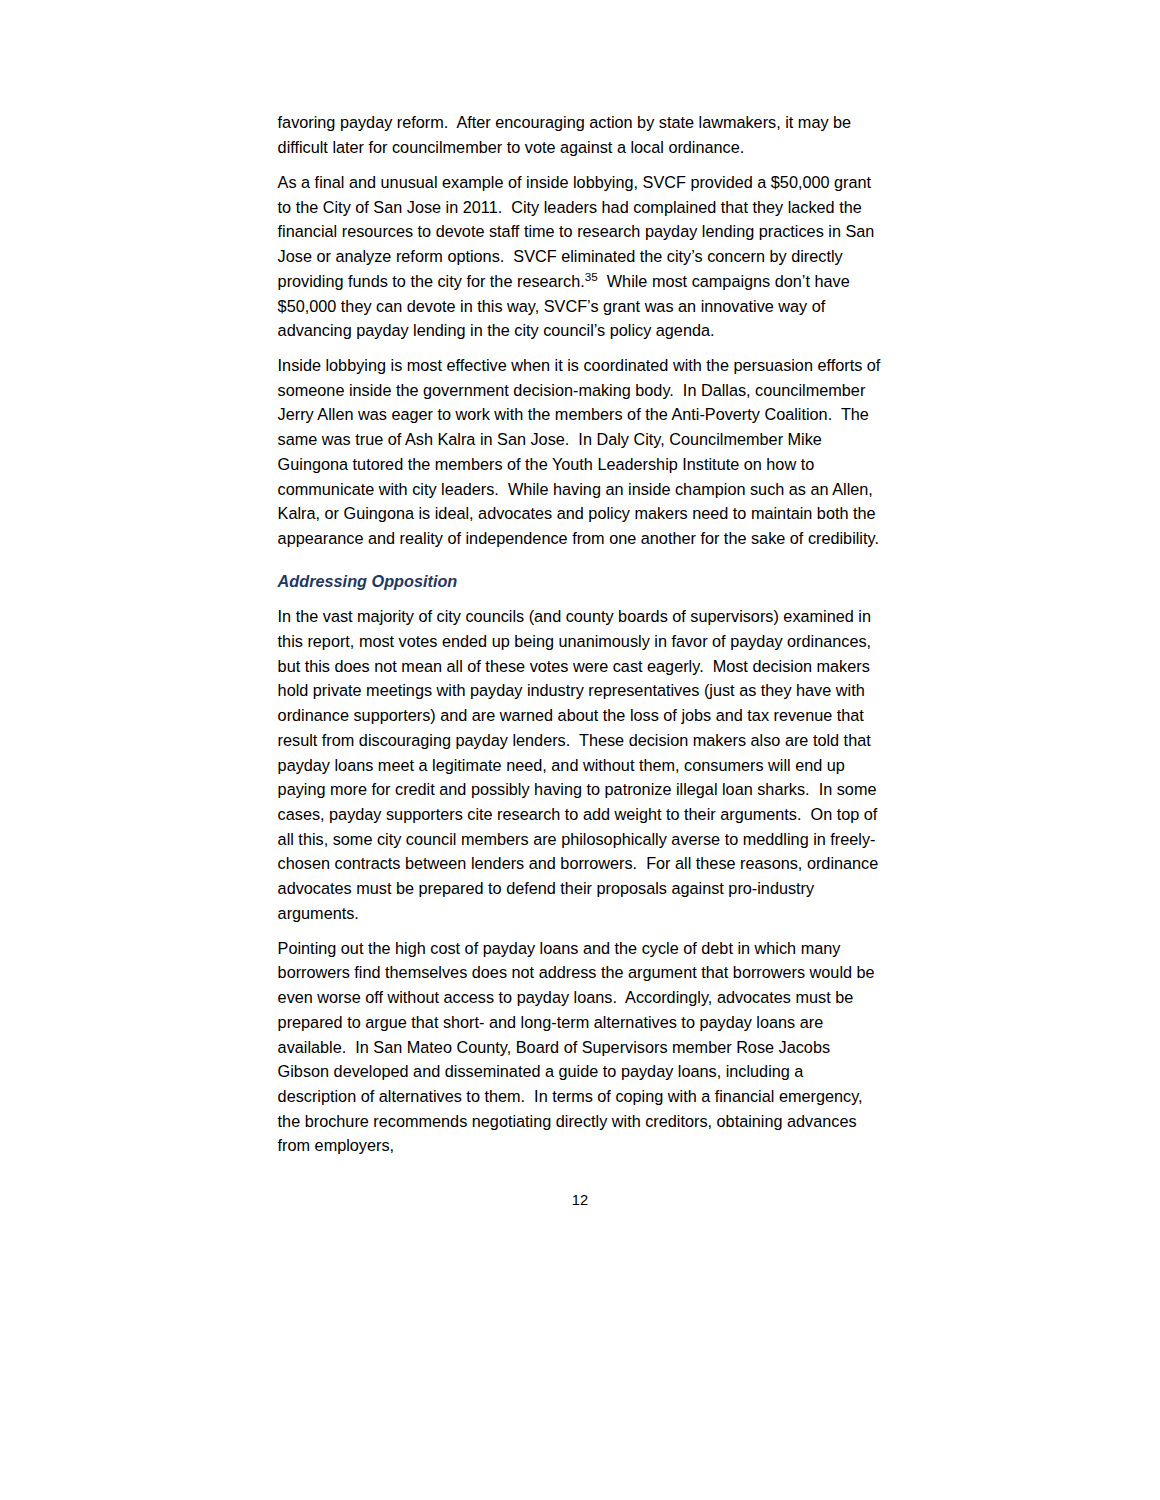favoring payday reform. After encouraging action by state lawmakers, it may be difficult later for councilmember to vote against a local ordinance.
As a final and unusual example of inside lobbying, SVCF provided a $50,000 grant to the City of San Jose in 2011. City leaders had complained that they lacked the financial resources to devote staff time to research payday lending practices in San Jose or analyze reform options. SVCF eliminated the city’s concern by directly providing funds to the city for the research.35 While most campaigns don’t have $50,000 they can devote in this way, SVCF’s grant was an innovative way of advancing payday lending in the city council’s policy agenda.
Inside lobbying is most effective when it is coordinated with the persuasion efforts of someone inside the government decision-making body. In Dallas, councilmember Jerry Allen was eager to work with the members of the Anti-Poverty Coalition. The same was true of Ash Kalra in San Jose. In Daly City, Councilmember Mike Guingona tutored the members of the Youth Leadership Institute on how to communicate with city leaders. While having an inside champion such as an Allen, Kalra, or Guingona is ideal, advocates and policy makers need to maintain both the appearance and reality of independence from one another for the sake of credibility.
Addressing Opposition
In the vast majority of city councils (and county boards of supervisors) examined in this report, most votes ended up being unanimously in favor of payday ordinances, but this does not mean all of these votes were cast eagerly. Most decision makers hold private meetings with payday industry representatives (just as they have with ordinance supporters) and are warned about the loss of jobs and tax revenue that result from discouraging payday lenders. These decision makers also are told that payday loans meet a legitimate need, and without them, consumers will end up paying more for credit and possibly having to patronize illegal loan sharks. In some cases, payday supporters cite research to add weight to their arguments. On top of all this, some city council members are philosophically averse to meddling in freely-chosen contracts between lenders and borrowers. For all these reasons, ordinance advocates must be prepared to defend their proposals against pro-industry arguments.
Pointing out the high cost of payday loans and the cycle of debt in which many borrowers find themselves does not address the argument that borrowers would be even worse off without access to payday loans. Accordingly, advocates must be prepared to argue that short- and long-term alternatives to payday loans are available. In San Mateo County, Board of Supervisors member Rose Jacobs Gibson developed and disseminated a guide to payday loans, including a description of alternatives to them. In terms of coping with a financial emergency, the brochure recommends negotiating directly with creditors, obtaining advances from employers,
12